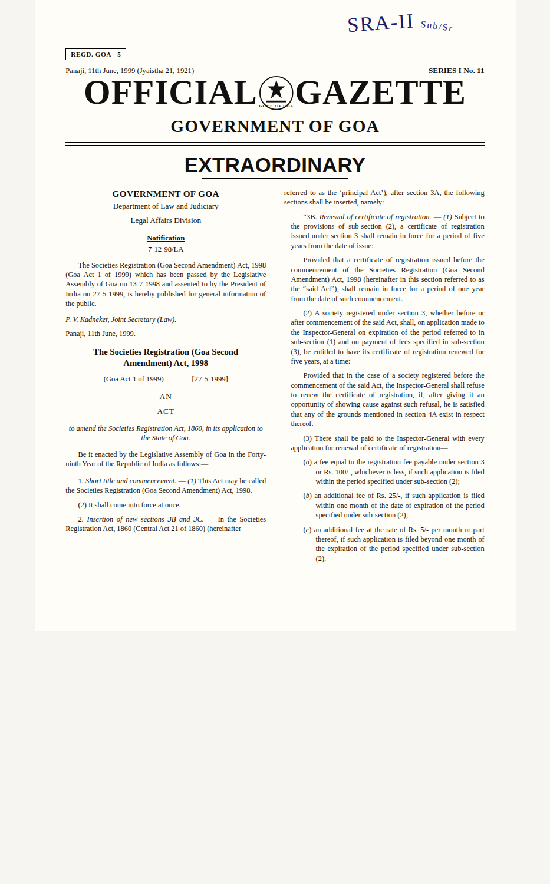SRA-II Sub/Sr
REGD. GOA - 5
Panaji, 11th June, 1999 (Jyaistha 21, 1921)
SERIES I No. 11
OFFICIALGOVT. OF GOAGAZETTE
GOVERNMENT OF GOA
EXTRAORDINARY
GOVERNMENT OF GOA
Department of Law and Judiciary
Legal Affairs Division
Notification
7-12-98/LA
The Societies Registration (Goa Second Amendment) Act, 1998 (Goa Act 1 of 1999) which has been passed by the Legislative Assembly of Goa on 13-7-1998 and assented to by the President of India on 27-5-1999, is hereby published for general information of the public.
P. V. Kadneker, Joint Secretary (Law).
Panaji, 11th June, 1999.
The Societies Registration (Goa Second
Amendment) Act, 1998
(Goa Act 1 of 1999) [27-5-1999]
AN ACT
to amend the Societies Registration Act, 1860, in its application to the State of Goa.
Be it enacted by the Legislative Assembly of Goa in the Forty-ninth Year of the Republic of India as follows:—
1. Short title and commencement. — (1) This Act may be called the Societies Registration (Goa Second Amendment) Act, 1998.
(2) It shall come into force at once.
2. Insertion of new sections 3B and 3C. — In the Societies Registration Act, 1860 (Central Act 21 of 1860) (hereinafter
referred to as the ‘principal Act’), after section 3A, the following sections shall be inserted, namely:—
“3B. Renewal of certificate of registration. — (1) Subject to the provisions of sub-section (2), a certificate of registration issued under section 3 shall remain in force for a period of five years from the date of issue:
Provided that a certificate of registration issued before the commencement of the Societies Registration (Goa Second Amendment) Act, 1998 (hereinafter in this section referred to as the “said Act”), shall remain in force for a period of one year from the date of such commencement.
(2) A society registered under section 3, whether before or after commencement of the said Act, shall, on application made to the Inspector-General on expiration of the period referred to in sub-section (1) and on payment of fees specified in sub-section (3), be entitled to have its certificate of registration renewed for five years, at a time:
Provided that in the case of a society registered before the commencement of the said Act, the Inspector-General shall refuse to renew the certificate of registration, if, after giving it an opportunity of showing cause against such refusal, he is satisfied that any of the grounds mentioned in section 4A exist in respect thereof.
(3) There shall be paid to the Inspector-General with every application for renewal of certificate of registration—
(a) a fee equal to the registration fee payable under section 3 or Rs. 100/-, whichever is less, if such application is filed within the period specified under sub-section (2);
(b) an additional fee of Rs. 25/-, if such application is filed within one month of the date of expiration of the period specified under sub-section (2);
(c) an additional fee at the rate of Rs. 5/- per month or part thereof, if such application is filed beyond one month of the expiration of the period specified under sub-section (2).